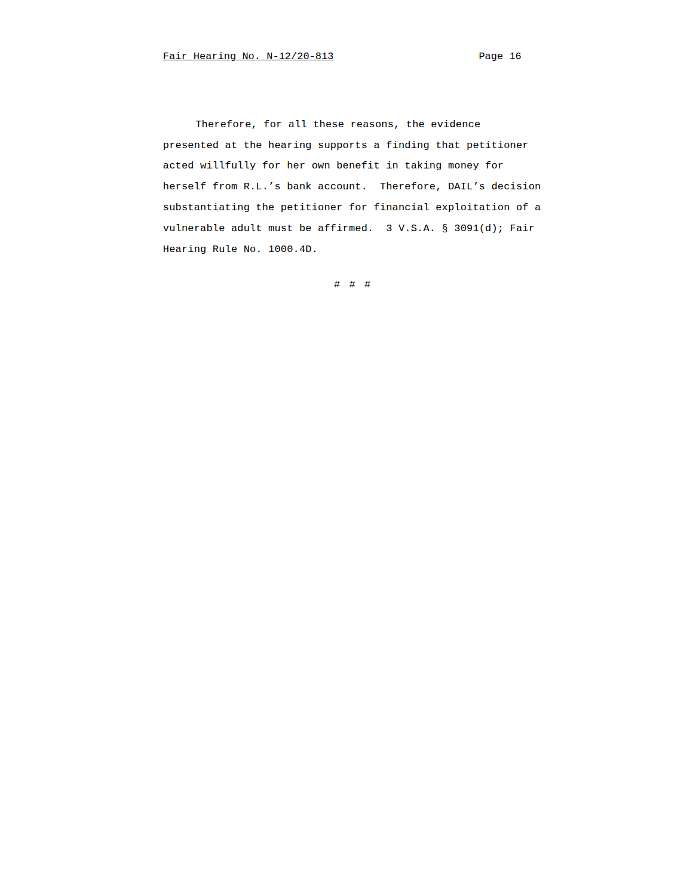Fair Hearing No. N-12/20-813 Page 16
Therefore, for all these reasons, the evidence presented at the hearing supports a finding that petitioner acted willfully for her own benefit in taking money for herself from R.L.’s bank account. Therefore, DAIL’s decision substantiating the petitioner for financial exploitation of a vulnerable adult must be affirmed. 3 V.S.A. § 3091(d); Fair Hearing Rule No. 1000.4D.
###